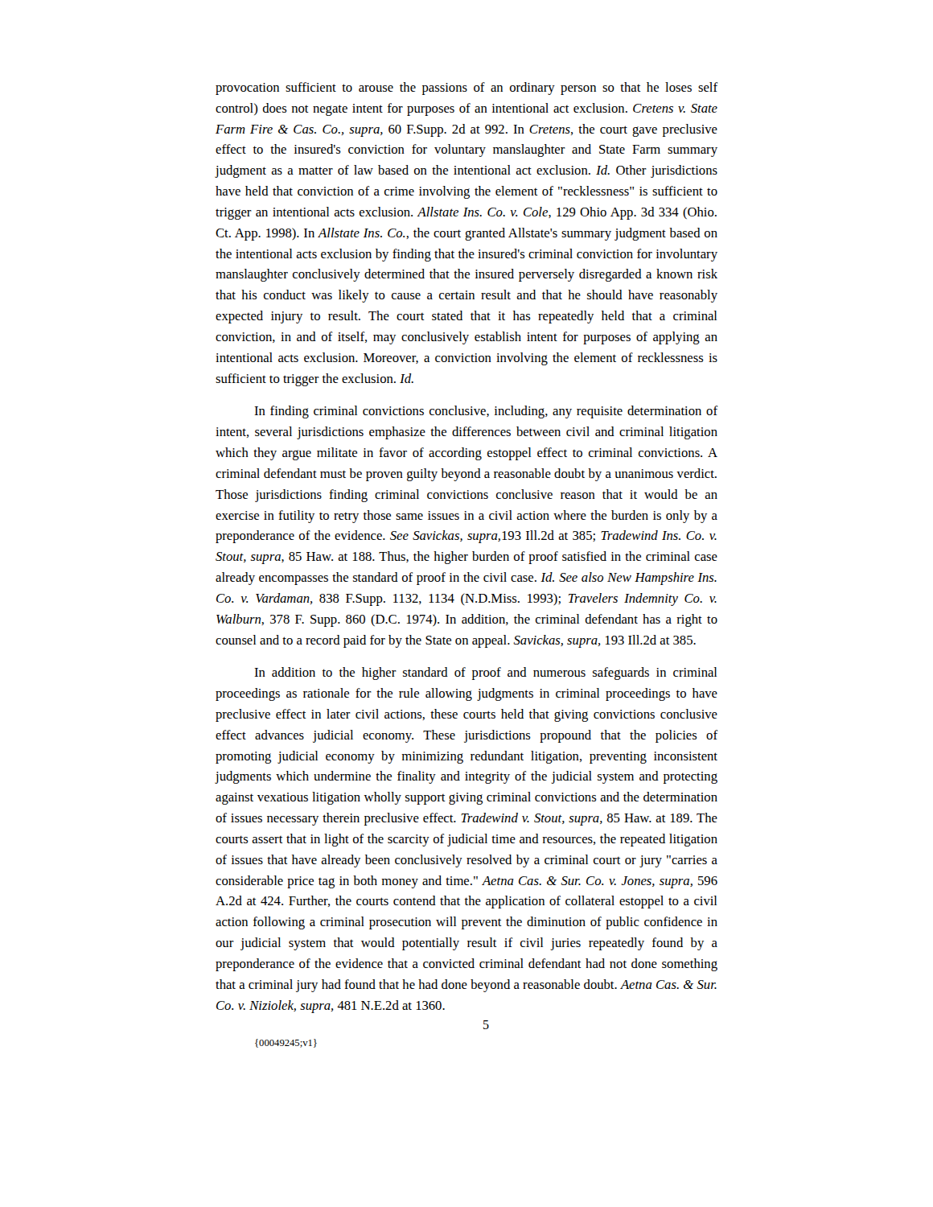provocation sufficient to arouse the passions of an ordinary person so that he loses self control) does not negate intent for purposes of an intentional act exclusion. Cretens v. State Farm Fire & Cas. Co., supra, 60 F.Supp. 2d at 992. In Cretens, the court gave preclusive effect to the insured's conviction for voluntary manslaughter and State Farm summary judgment as a matter of law based on the intentional act exclusion. Id. Other jurisdictions have held that conviction of a crime involving the element of "recklessness" is sufficient to trigger an intentional acts exclusion. Allstate Ins. Co. v. Cole, 129 Ohio App. 3d 334 (Ohio. Ct. App. 1998). In Allstate Ins. Co., the court granted Allstate's summary judgment based on the intentional acts exclusion by finding that the insured's criminal conviction for involuntary manslaughter conclusively determined that the insured perversely disregarded a known risk that his conduct was likely to cause a certain result and that he should have reasonably expected injury to result. The court stated that it has repeatedly held that a criminal conviction, in and of itself, may conclusively establish intent for purposes of applying an intentional acts exclusion. Moreover, a conviction involving the element of recklessness is sufficient to trigger the exclusion. Id.
In finding criminal convictions conclusive, including, any requisite determination of intent, several jurisdictions emphasize the differences between civil and criminal litigation which they argue militate in favor of according estoppel effect to criminal convictions. A criminal defendant must be proven guilty beyond a reasonable doubt by a unanimous verdict. Those jurisdictions finding criminal convictions conclusive reason that it would be an exercise in futility to retry those same issues in a civil action where the burden is only by a preponderance of the evidence. See Savickas, supra, 193 Ill.2d at 385; Tradewind Ins. Co. v. Stout, supra, 85 Haw. at 188. Thus, the higher burden of proof satisfied in the criminal case already encompasses the standard of proof in the civil case. Id. See also New Hampshire Ins. Co. v. Vardaman, 838 F.Supp. 1132, 1134 (N.D.Miss. 1993); Travelers Indemnity Co. v. Walburn, 378 F. Supp. 860 (D.C. 1974). In addition, the criminal defendant has a right to counsel and to a record paid for by the State on appeal. Savickas, supra, 193 Ill.2d at 385.
In addition to the higher standard of proof and numerous safeguards in criminal proceedings as rationale for the rule allowing judgments in criminal proceedings to have preclusive effect in later civil actions, these courts held that giving convictions conclusive effect advances judicial economy. These jurisdictions propound that the policies of promoting judicial economy by minimizing redundant litigation, preventing inconsistent judgments which undermine the finality and integrity of the judicial system and protecting against vexatious litigation wholly support giving criminal convictions and the determination of issues necessary therein preclusive effect. Tradewind v. Stout, supra, 85 Haw. at 189. The courts assert that in light of the scarcity of judicial time and resources, the repeated litigation of issues that have already been conclusively resolved by a criminal court or jury "carries a considerable price tag in both money and time." Aetna Cas. & Sur. Co. v. Jones, supra, 596 A.2d at 424. Further, the courts contend that the application of collateral estoppel to a civil action following a criminal prosecution will prevent the diminution of public confidence in our judicial system that would potentially result if civil juries repeatedly found by a preponderance of the evidence that a convicted criminal defendant had not done something that a criminal jury had found that he had done beyond a reasonable doubt. Aetna Cas. & Sur. Co. v. Niziolek, supra, 481 N.E.2d at 1360.
5
{00049245;v1}